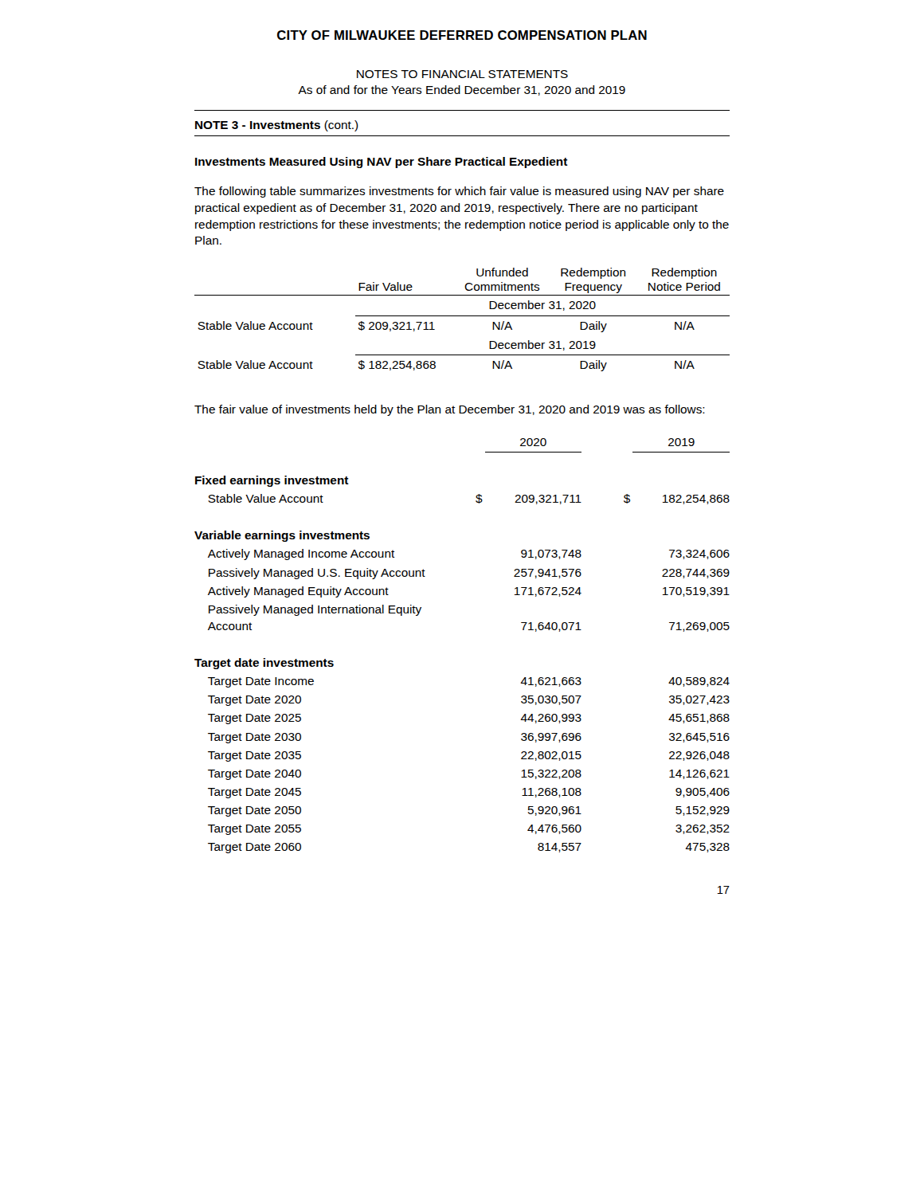CITY OF MILWAUKEE DEFERRED COMPENSATION PLAN
NOTES TO FINANCIAL STATEMENTS As of and for the Years Ended December 31, 2020 and 2019
NOTE 3 - Investments (cont.)
Investments Measured Using NAV per Share Practical Expedient
The following table summarizes investments for which fair value is measured using NAV per share practical expedient as of December 31, 2020 and 2019, respectively. There are no participant redemption restrictions for these investments; the redemption notice period is applicable only to the Plan.
| | Fair Value | Unfunded Commitments | Redemption Frequency | Redemption Notice Period |
| --- | --- | --- | --- | --- |
| | December 31, 2020 |
| Stable Value Account | $ 209,321,711 | N/A | Daily | N/A |
| | December 31, 2019 |
| Stable Value Account | $ 182,254,868 | N/A | Daily | N/A |
The fair value of investments held by the Plan at December 31, 2020 and 2019 was as follows:
| | | 2020 | | | 2019 |
| Fixed earnings investment | | | | | |
| Stable Value Account | $ | 209,321,711 | | $ | 182,254,868 |
| Variable earnings investments | | | | | |
| Actively Managed Income Account | | 91,073,748 | | | 73,324,606 |
| Passively Managed U.S. Equity Account | | 257,941,576 | | | 228,744,369 |
| Actively Managed Equity Account | | 171,672,524 | | | 170,519,391 |
| Passively Managed International Equity Account | | 71,640,071 | | | 71,269,005 |
| Target date investments | | | | | |
| Target Date Income | | 41,621,663 | | | 40,589,824 |
| Target Date 2020 | | 35,030,507 | | | 35,027,423 |
| Target Date 2025 | | 44,260,993 | | | 45,651,868 |
| Target Date 2030 | | 36,997,696 | | | 32,645,516 |
| Target Date 2035 | | 22,802,015 | | | 22,926,048 |
| Target Date 2040 | | 15,322,208 | | | 14,126,621 |
| Target Date 2045 | | 11,268,108 | | | 9,905,406 |
| Target Date 2050 | | 5,920,961 | | | 5,152,929 |
| Target Date 2055 | | 4,476,560 | | | 3,262,352 |
| Target Date 2060 | | 814,557 | | | 475,328 |
17